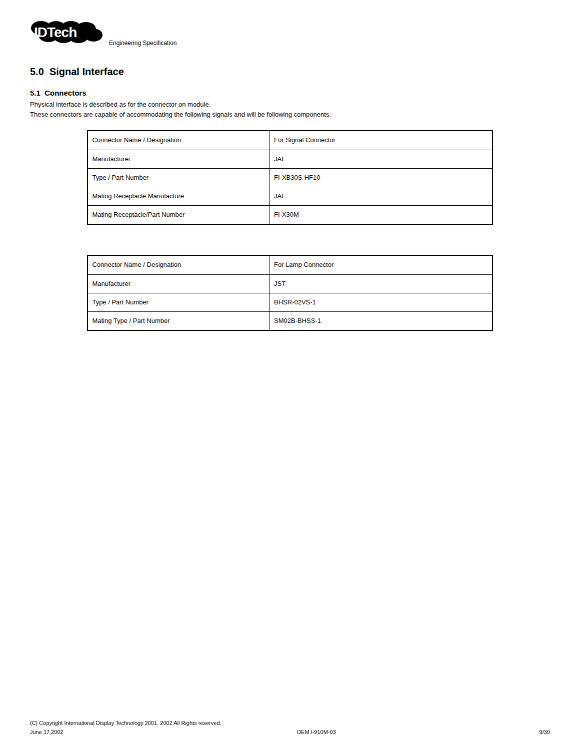IDTech
Engineering Specification
5.0 Signal Interface
5.1 Connectors
Physical interface is described as for the connector on module.
These connectors are capable of accommodating the following signals and will be following components.
| Connector Name / Designation | For Signal Connector |
| Manufacturer | JAE |
| Type / Part Number | FI-XB30S-HF10 |
| Mating Receptacle Manufacture | JAE |
| Mating Receptacle/Part Number | FI-X30M |
| Connector Name / Designation | For Lamp Connector |
| Manufacturer | JST |
| Type / Part Number | BHSR-02VS-1 |
| Mating Type / Part Number | SM02B-BHSS-1 |
(C) Copyright International Display Technology 2001, 2002 All Rights reserved.
June 17,2002 OEM I-910M-03 9/30